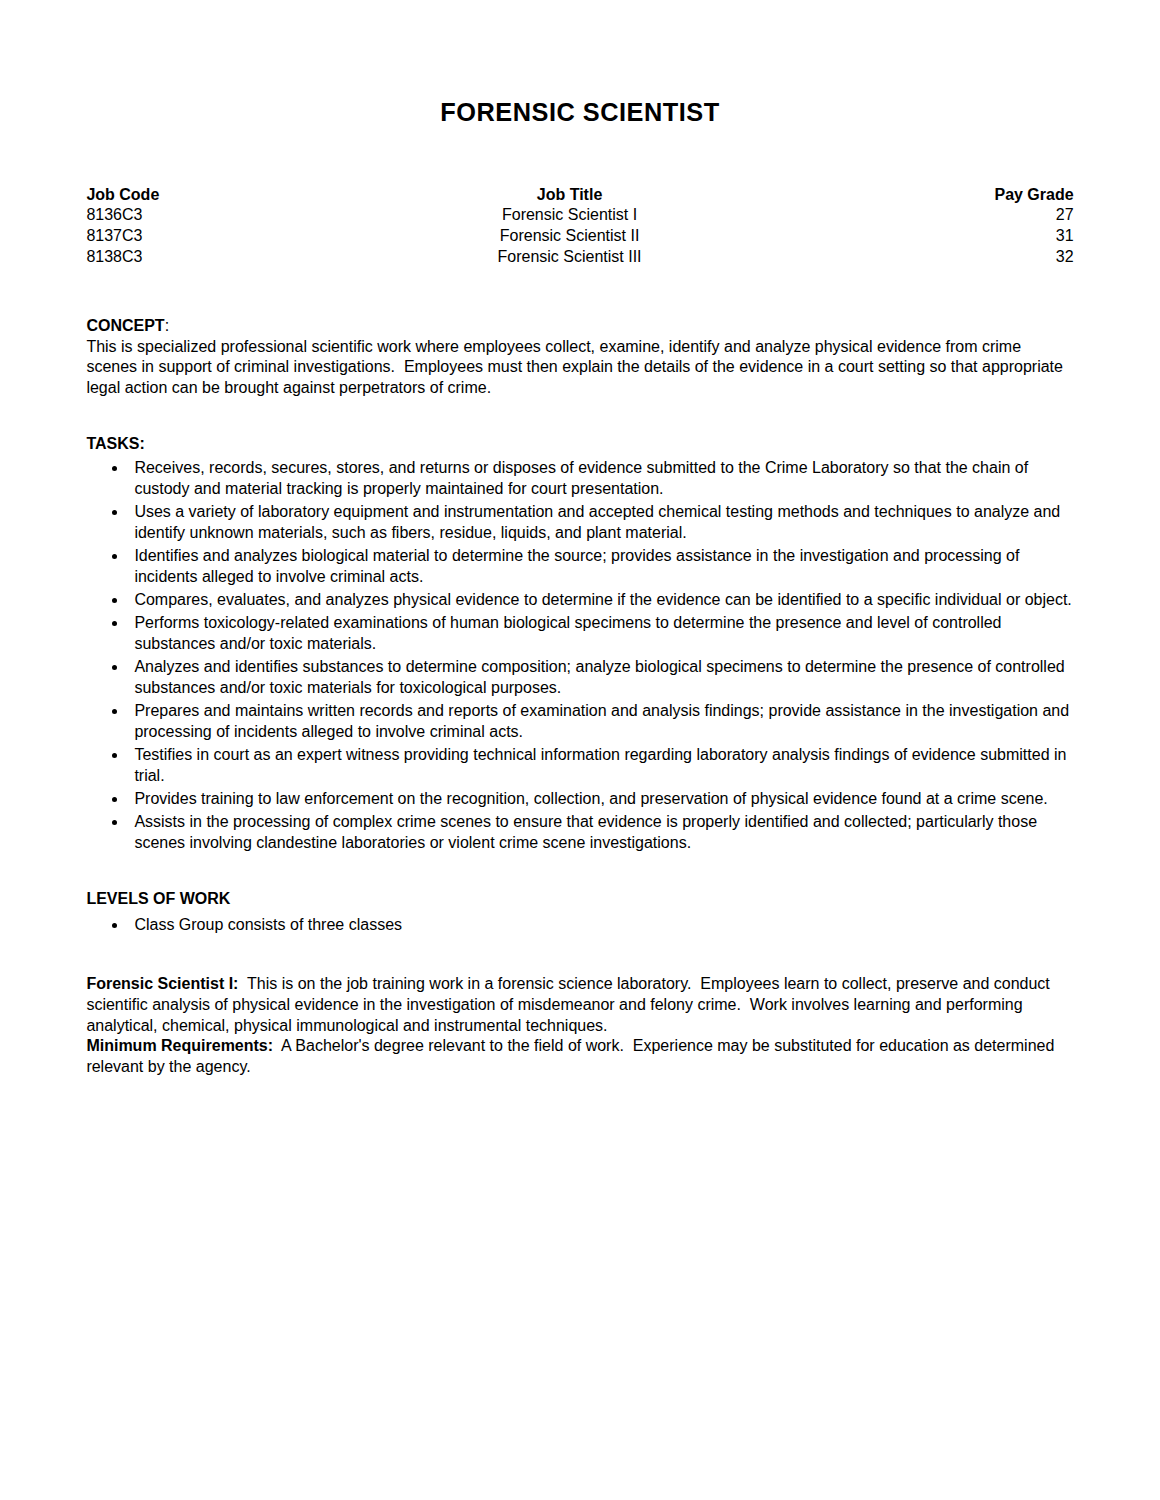FORENSIC SCIENTIST
| Job Code | Job Title | Pay Grade |
| --- | --- | --- |
| 8136C3 | Forensic Scientist I | 27 |
| 8137C3 | Forensic Scientist II | 31 |
| 8138C3 | Forensic Scientist III | 32 |
CONCEPT
:
This is specialized professional scientific work where employees collect, examine, identify and analyze physical evidence from crime scenes in support of criminal investigations. Employees must then explain the details of the evidence in a court setting so that appropriate legal action can be brought against perpetrators of crime.
TASKS:
Receives, records, secures, stores, and returns or disposes of evidence submitted to the Crime Laboratory so that the chain of custody and material tracking is properly maintained for court presentation.
Uses a variety of laboratory equipment and instrumentation and accepted chemical testing methods and techniques to analyze and identify unknown materials, such as fibers, residue, liquids, and plant material.
Identifies and analyzes biological material to determine the source; provides assistance in the investigation and processing of incidents alleged to involve criminal acts.
Compares, evaluates, and analyzes physical evidence to determine if the evidence can be identified to a specific individual or object.
Performs toxicology-related examinations of human biological specimens to determine the presence and level of controlled substances and/or toxic materials.
Analyzes and identifies substances to determine composition; analyze biological specimens to determine the presence of controlled substances and/or toxic materials for toxicological purposes.
Prepares and maintains written records and reports of examination and analysis findings; provide assistance in the investigation and processing of incidents alleged to involve criminal acts.
Testifies in court as an expert witness providing technical information regarding laboratory analysis findings of evidence submitted in trial.
Provides training to law enforcement on the recognition, collection, and preservation of physical evidence found at a crime scene.
Assists in the processing of complex crime scenes to ensure that evidence is properly identified and collected; particularly those scenes involving clandestine laboratories or violent crime scene investigations.
LEVELS OF WORK
Class Group consists of three classes
Forensic Scientist I: This is on the job training work in a forensic science laboratory. Employees learn to collect, preserve and conduct scientific analysis of physical evidence in the investigation of misdemeanor and felony crime. Work involves learning and performing analytical, chemical, physical immunological and instrumental techniques.
Minimum Requirements: A Bachelor's degree relevant to the field of work. Experience may be substituted for education as determined relevant by the agency.